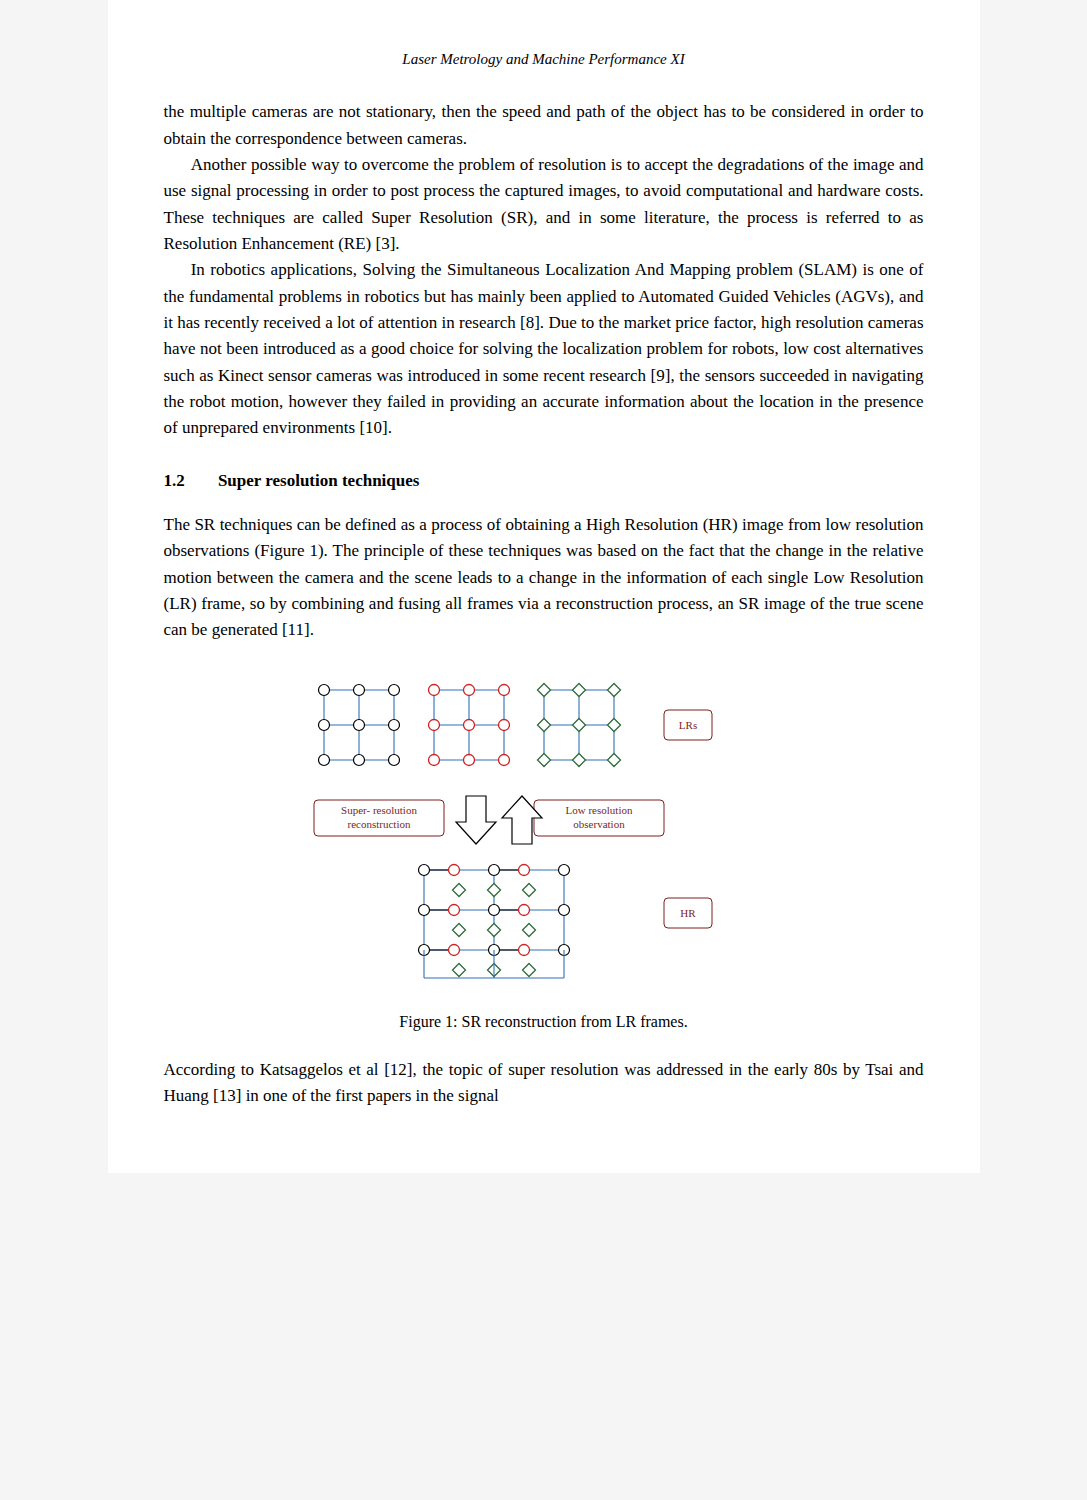Laser Metrology and Machine Performance XI
the multiple cameras are not stationary, then the speed and path of the object has to be considered in order to obtain the correspondence between cameras.
Another possible way to overcome the problem of resolution is to accept the degradations of the image and use signal processing in order to post process the captured images, to avoid computational and hardware costs. These techniques are called Super Resolution (SR), and in some literature, the process is referred to as Resolution Enhancement (RE) [3].
In robotics applications, Solving the Simultaneous Localization And Mapping problem (SLAM) is one of the fundamental problems in robotics but has mainly been applied to Automated Guided Vehicles (AGVs), and it has recently received a lot of attention in research [8]. Due to the market price factor, high resolution cameras have not been introduced as a good choice for solving the localization problem for robots, low cost alternatives such as Kinect sensor cameras was introduced in some recent research [9], the sensors succeeded in navigating the robot motion, however they failed in providing an accurate information about the location in the presence of unprepared environments [10].
1.2 Super resolution techniques
The SR techniques can be defined as a process of obtaining a High Resolution (HR) image from low resolution observations (Figure 1). The principle of these techniques was based on the fact that the change in the relative motion between the camera and the scene leads to a change in the information of each single Low Resolution (LR) frame, so by combining and fusing all frames via a reconstruction process, an SR image of the true scene can be generated [11].
LRs Super- resolution reconstruction Low resolution observation HR
Figure 1: SR reconstruction from LR frames.
According to Katsaggelos et al [12], the topic of super resolution was addressed in the early 80s by Tsai and Huang [13] in one of the first papers in the signal